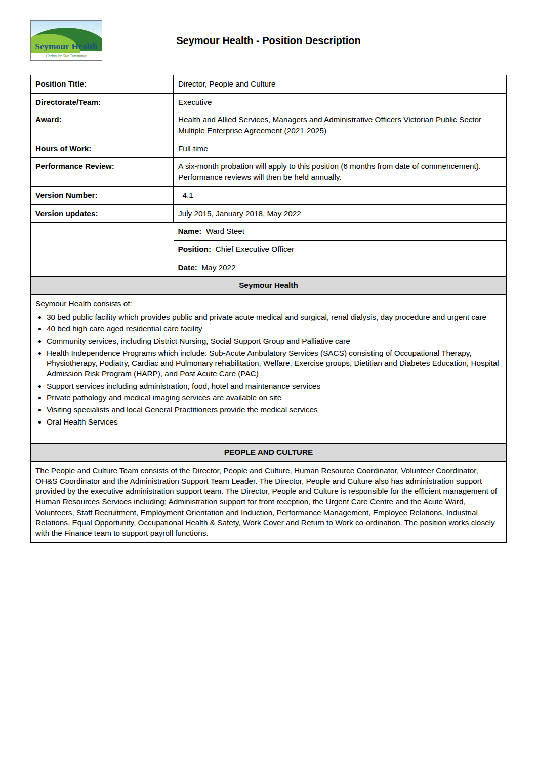Seymour Health
Caring for Our Community
Seymour Health - Position Description
| Position Title: | Director, People and Culture |
| Directorate/Team: | Executive |
| Award: | Health and Allied Services, Managers and Administrative Officers Victorian Public Sector Multiple Enterprise Agreement (2021-2025) |
| Hours of Work: | Full-time |
| Performance Review: | A six-month probation will apply to this position (6 months from date of commencement). Performance reviews will then be held annually. |
| Version Number: | 4.1 |
| Version updates: | July 2015, January 2018, May 2022 |
| | / Name: Ward Steet / / Position: Chief Executive Officer / / Date: May 2022 / |
| Seymour Health |
| Seymour Health consists of: 30 bed public facility which provides public and private acute medical and surgical, renal dialysis, day procedure and urgent care 40 bed high care aged residential care facility Community services, including District Nursing, Social Support Group and Palliative care Health Independence Programs which include: Sub-Acute Ambulatory Services (SACS) consisting of Occupational Therapy, Physiotherapy, Podiatry, Cardiac and Pulmonary rehabilitation, Welfare, Exercise groups, Dietitian and Diabetes Education, Hospital Admission Risk Program (HARP), and Post Acute Care (PAC) Support services including administration, food, hotel and maintenance services Private pathology and medical imaging services are available on site Visiting specialists and local General Practitioners provide the medical services Oral Health Services |
| PEOPLE AND CULTURE |
| The People and Culture Team consists of the Director, People and Culture, Human Resource Coordinator, Volunteer Coordinator, OH&S Coordinator and the Administration Support Team Leader. The Director, People and Culture also has administration support provided by the executive administration support team. The Director, People and Culture is responsible for the efficient management of Human Resources Services including; Administration support for front reception, the Urgent Care Centre and the Acute Ward, Volunteers, Staff Recruitment, Employment Orientation and Induction, Performance Management, Employee Relations, Industrial Relations, Equal Opportunity, Occupational Health & Safety, Work Cover and Return to Work co-ordination. The position works closely with the Finance team to support payroll functions. |